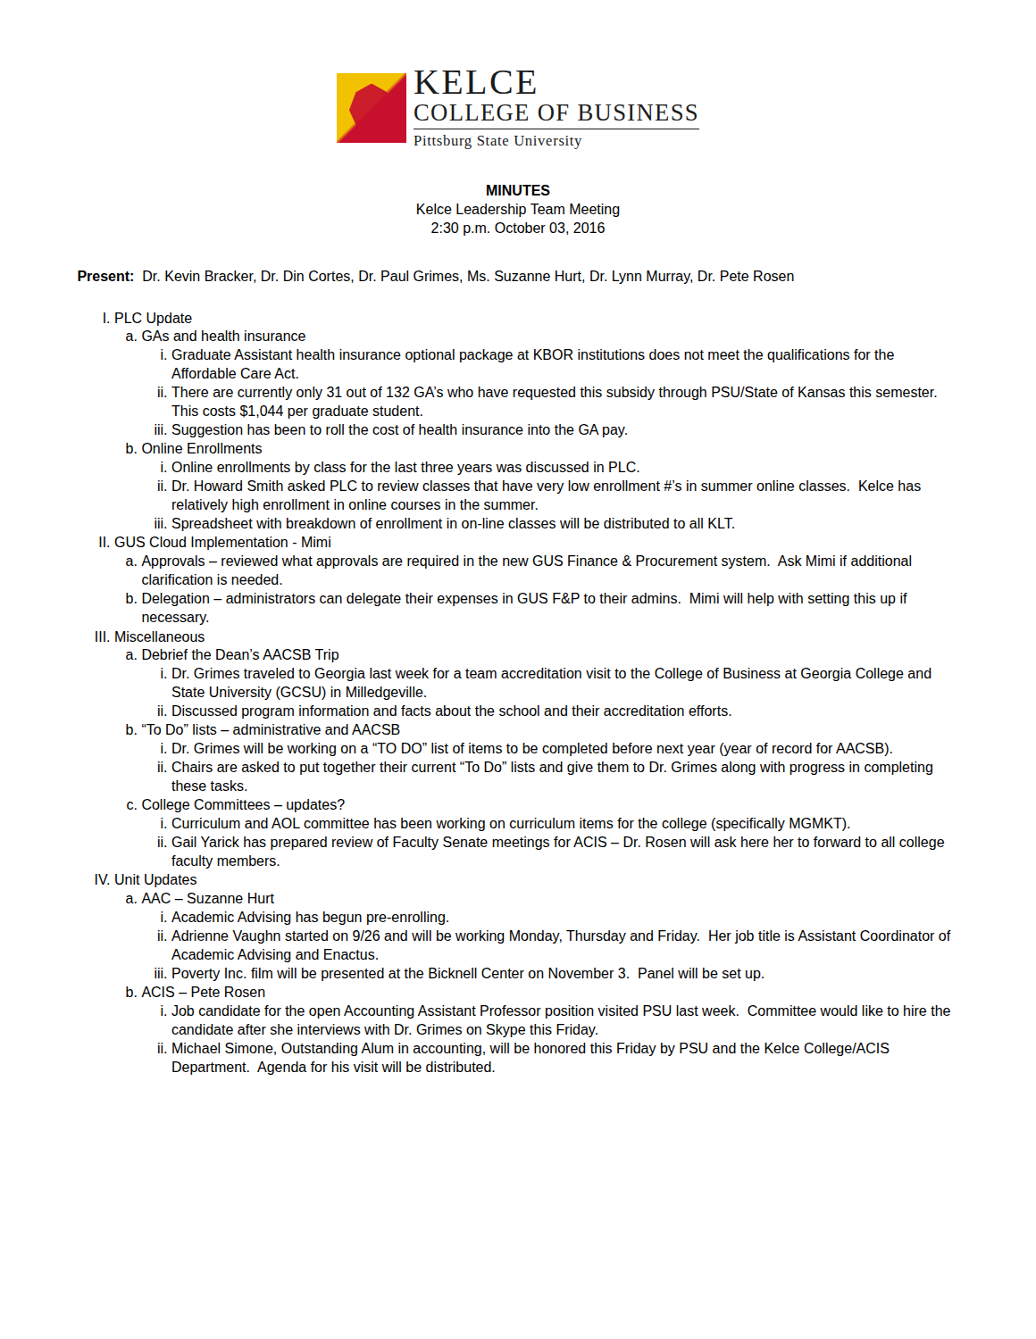KELCE
COLLEGE OF BUSINESS
Pittsburg State University
MINUTES
Kelce Leadership Team Meeting
2:30 p.m. October 03, 2016
Present: Dr. Kevin Bracker, Dr. Din Cortes, Dr. Paul Grimes, Ms. Suzanne Hurt, Dr. Lynn Murray, Dr. Pete Rosen
PLC Update
GAs and health insurance
Graduate Assistant health insurance optional package at KBOR institutions does not meet the qualifications for the Affordable Care Act.
There are currently only 31 out of 132 GA’s who have requested this subsidy through PSU/State of Kansas this semester. This costs $1,044 per graduate student.
Suggestion has been to roll the cost of health insurance into the GA pay.
Online Enrollments
Online enrollments by class for the last three years was discussed in PLC.
Dr. Howard Smith asked PLC to review classes that have very low enrollment #’s in summer online classes. Kelce has relatively high enrollment in online courses in the summer.
Spreadsheet with breakdown of enrollment in on-line classes will be distributed to all KLT.
GUS Cloud Implementation - Mimi
Approvals – reviewed what approvals are required in the new GUS Finance & Procurement system. Ask Mimi if additional clarification is needed.
Delegation – administrators can delegate their expenses in GUS F&P to their admins. Mimi will help with setting this up if necessary.
Miscellaneous
Debrief the Dean’s AACSB Trip
Dr. Grimes traveled to Georgia last week for a team accreditation visit to the College of Business at Georgia College and State University (GCSU) in Milledgeville.
Discussed program information and facts about the school and their accreditation efforts.
“To Do” lists – administrative and AACSB
Dr. Grimes will be working on a “TO DO” list of items to be completed before next year (year of record for AACSB).
Chairs are asked to put together their current “To Do” lists and give them to Dr. Grimes along with progress in completing these tasks.
College Committees – updates?
Curriculum and AOL committee has been working on curriculum items for the college (specifically MGMKT).
Gail Yarick has prepared review of Faculty Senate meetings for ACIS – Dr. Rosen will ask here her to forward to all college faculty members.
Unit Updates
AAC – Suzanne Hurt
Academic Advising has begun pre-enrolling.
Adrienne Vaughn started on 9/26 and will be working Monday, Thursday and Friday. Her job title is Assistant Coordinator of Academic Advising and Enactus.
Poverty Inc. film will be presented at the Bicknell Center on November 3. Panel will be set up.
ACIS – Pete Rosen
Job candidate for the open Accounting Assistant Professor position visited PSU last week. Committee would like to hire the candidate after she interviews with Dr. Grimes on Skype this Friday.
Michael Simone, Outstanding Alum in accounting, will be honored this Friday by PSU and the Kelce College/ACIS Department. Agenda for his visit will be distributed.